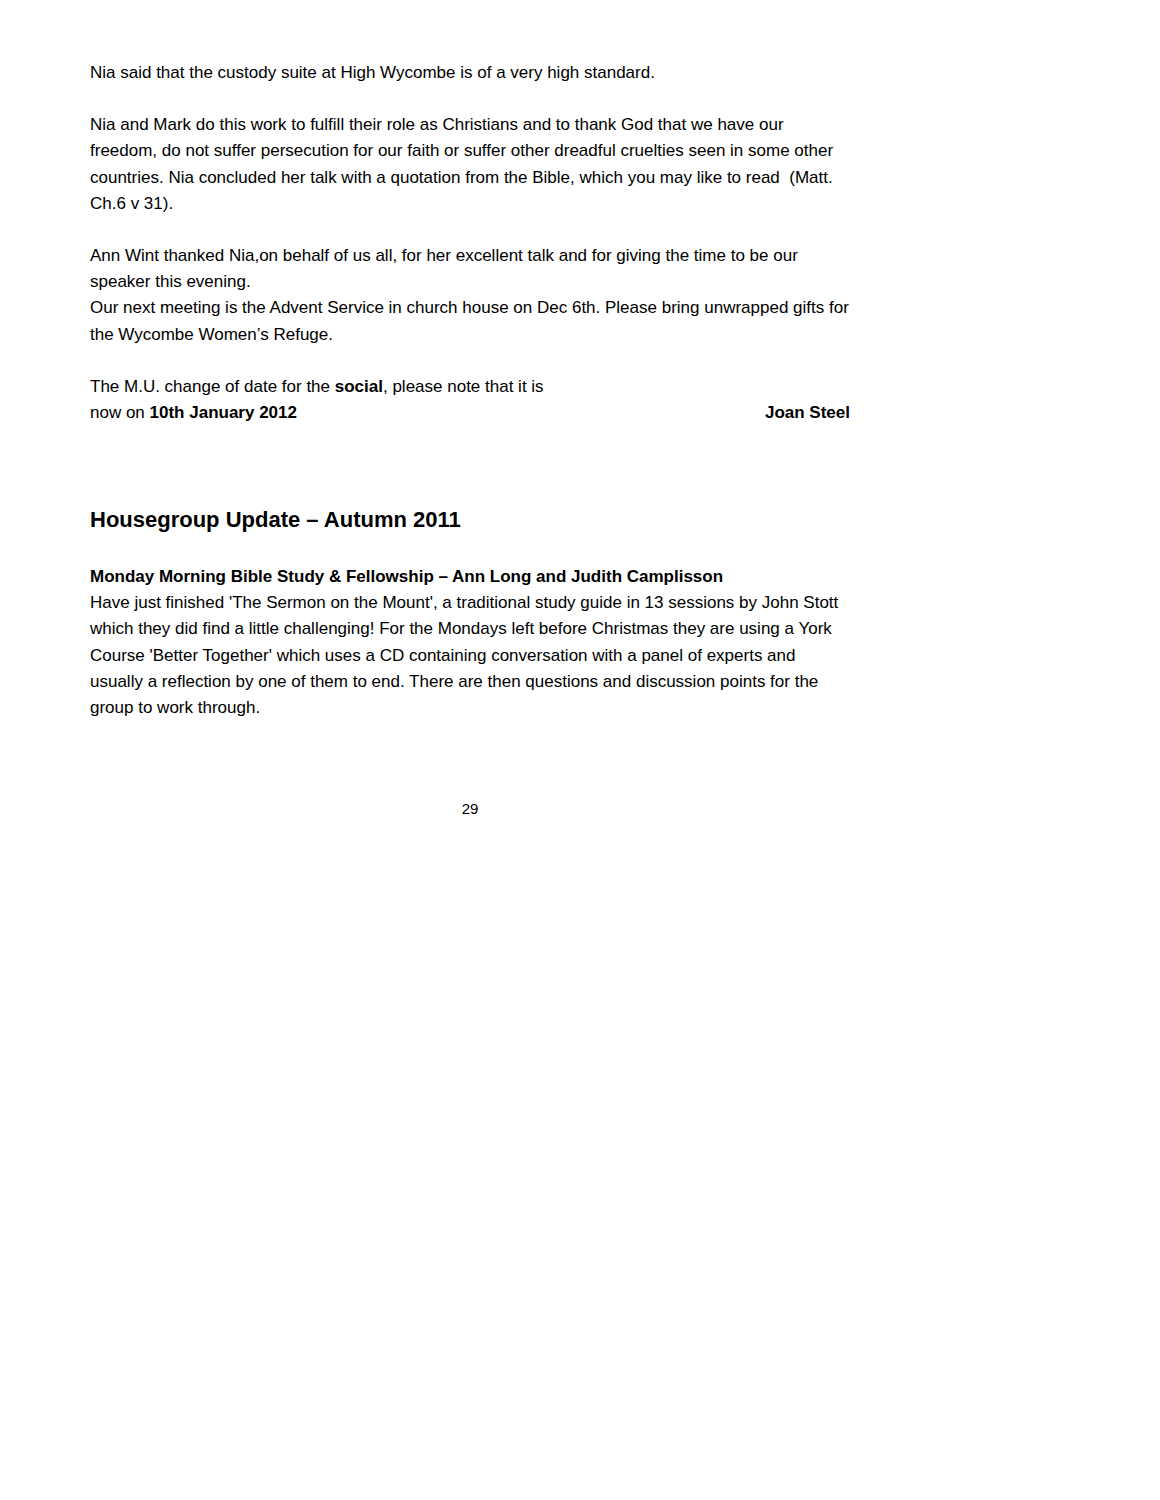Nia said that the custody suite at High Wycombe is of a very high standard.
Nia and Mark do this work to fulfill their role as Christians and to thank God that we have our freedom, do not suffer persecution for our faith or suffer other dreadful cruelties seen in some other countries. Nia concluded her talk with a quotation from the Bible, which you may like to read (Matt. Ch.6 v 31).
Ann Wint thanked Nia,on behalf of us all, for her excellent talk and for giving the time to be our speaker this evening.
Our next meeting is the Advent Service in church house on Dec 6th. Please bring unwrapped gifts for the Wycombe Women’s Refuge.
The M.U. change of date for the social, please note that it is
now on 10th January 2012 Joan Steel
Housegroup Update – Autumn 2011
Monday Morning Bible Study & Fellowship – Ann Long and Judith Camplisson
Have just finished 'The Sermon on the Mount', a traditional study guide in 13 sessions by John Stott which they did find a little challenging! For the Mondays left before Christmas they are using a York Course 'Better Together' which uses a CD containing conversation with a panel of experts and usually a reflection by one of them to end. There are then questions and discussion points for the group to work through.
29